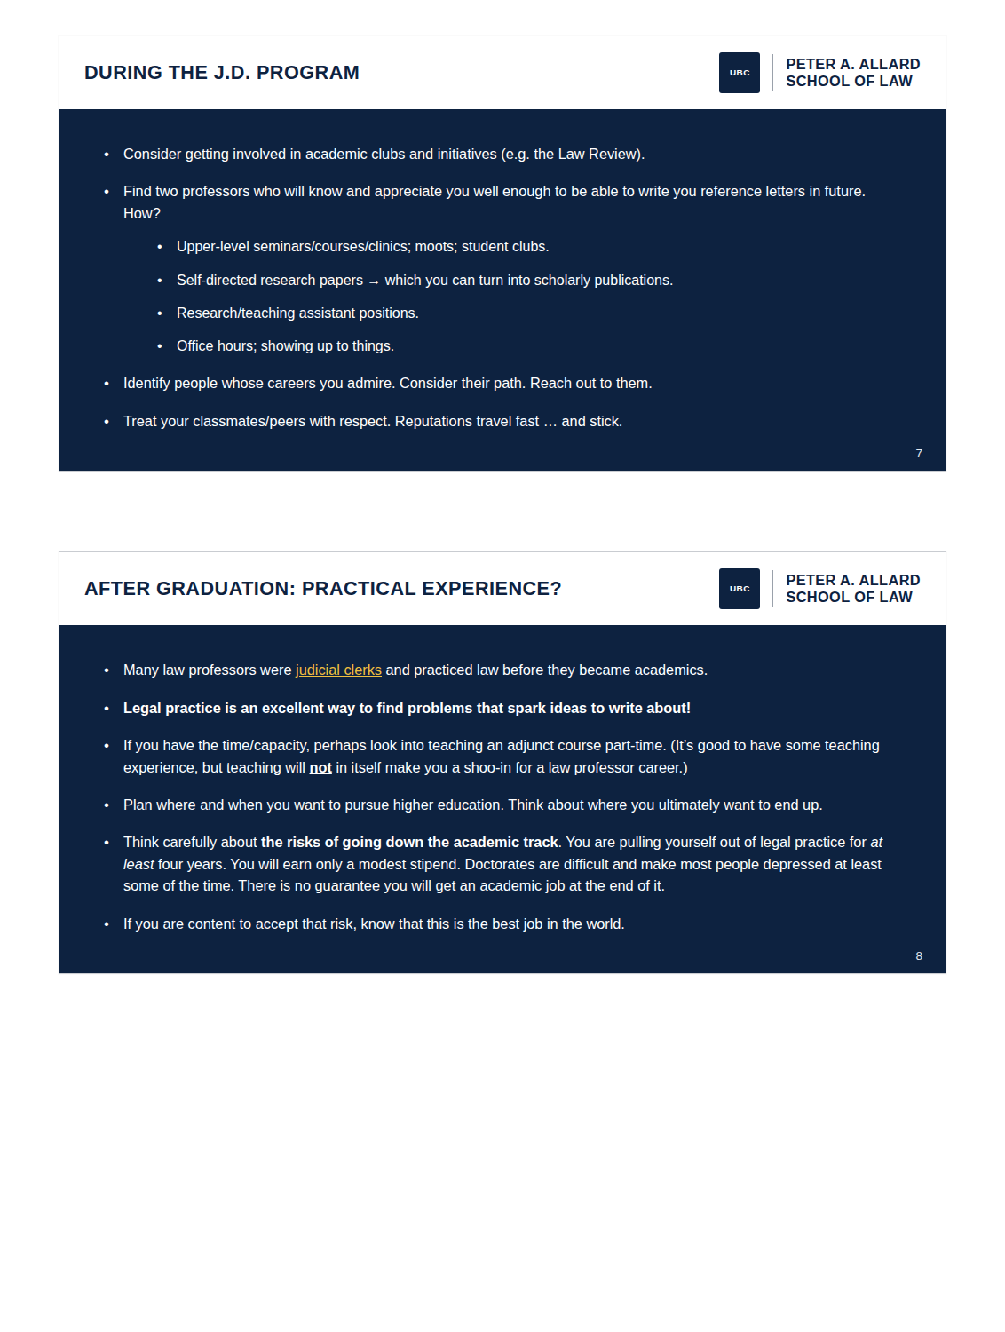During the J.D. Program
UBC
PETER A. ALLARD SCHOOL OF LAW
Consider getting involved in academic clubs and initiatives (e.g. the Law Review).
Find two professors who will know and appreciate you well enough to be able to write you reference letters in future. How?
Upper-level seminars/courses/clinics; moots; student clubs.
Self-directed research papers → which you can turn into scholarly publications.
Research/teaching assistant positions.
Office hours; showing up to things.
Identify people whose careers you admire. Consider their path. Reach out to them.
Treat your classmates/peers with respect. Reputations travel fast … and stick.
7
After Graduation: Practical Experience?
UBC
PETER A. ALLARD SCHOOL OF LAW
Many law professors were judicial clerks and practiced law before they became academics.
Legal practice is an excellent way to find problems that spark ideas to write about!
If you have the time/capacity, perhaps look into teaching an adjunct course part-time. (It’s good to have some teaching experience, but teaching will not in itself make you a shoo-in for a law professor career.)
Plan where and when you want to pursue higher education. Think about where you ultimately want to end up.
Think carefully about the risks of going down the academic track. You are pulling yourself out of legal practice for at least four years. You will earn only a modest stipend. Doctorates are difficult and make most people depressed at least some of the time. There is no guarantee you will get an academic job at the end of it.
If you are content to accept that risk, know that this is the best job in the world.
8